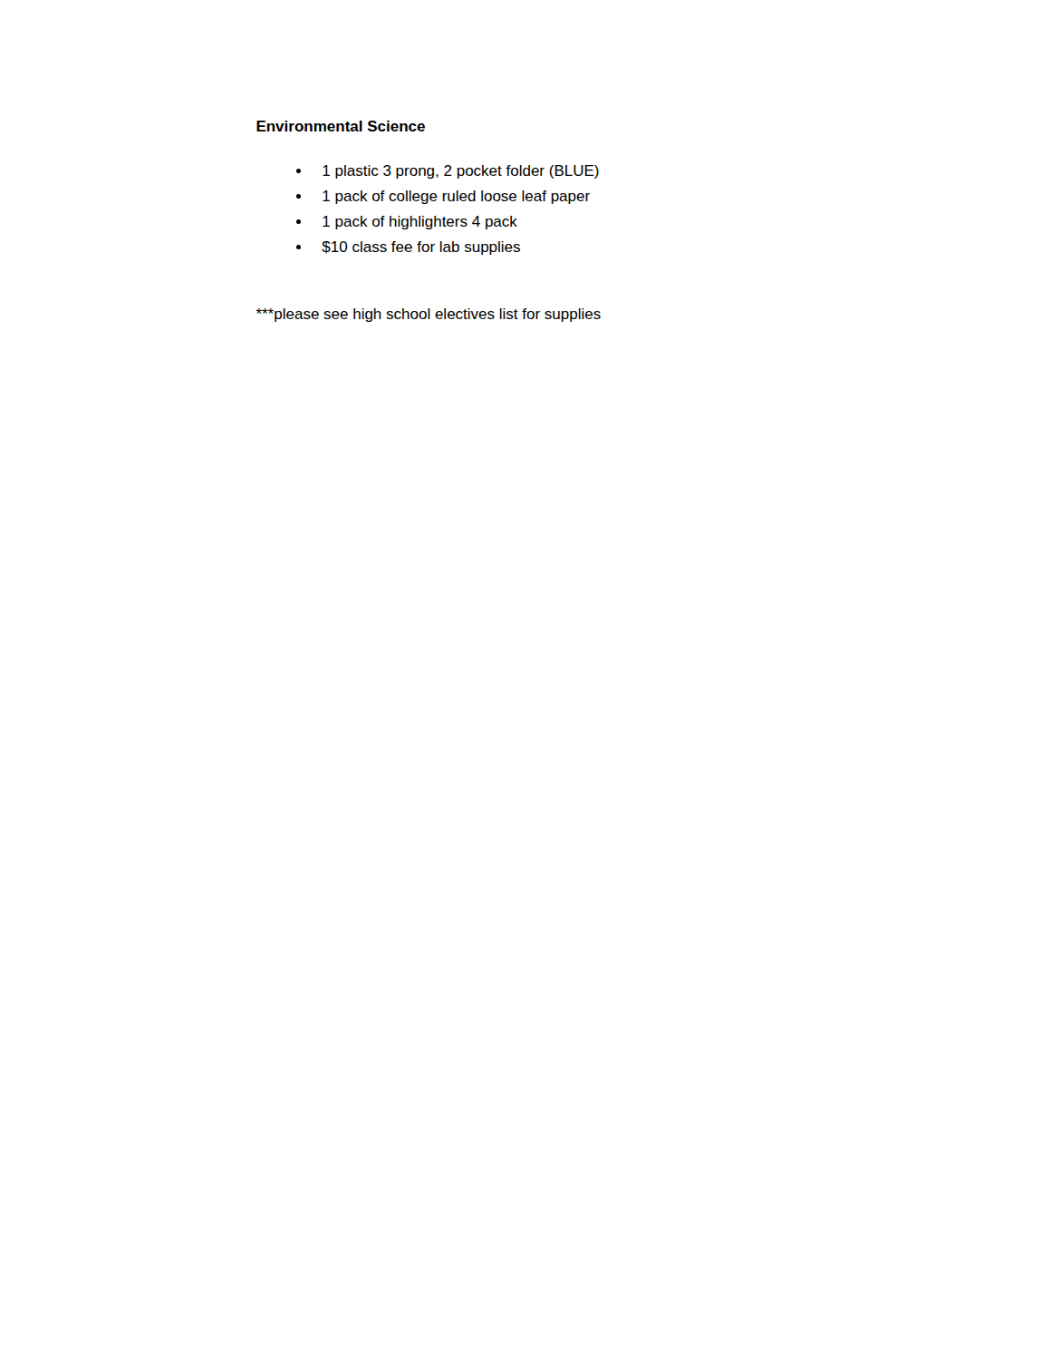Environmental Science
1 plastic 3 prong, 2 pocket folder (BLUE)
1 pack of college ruled loose leaf paper
1 pack of highlighters 4 pack
$10 class fee for lab supplies
***please see high school electives list for supplies